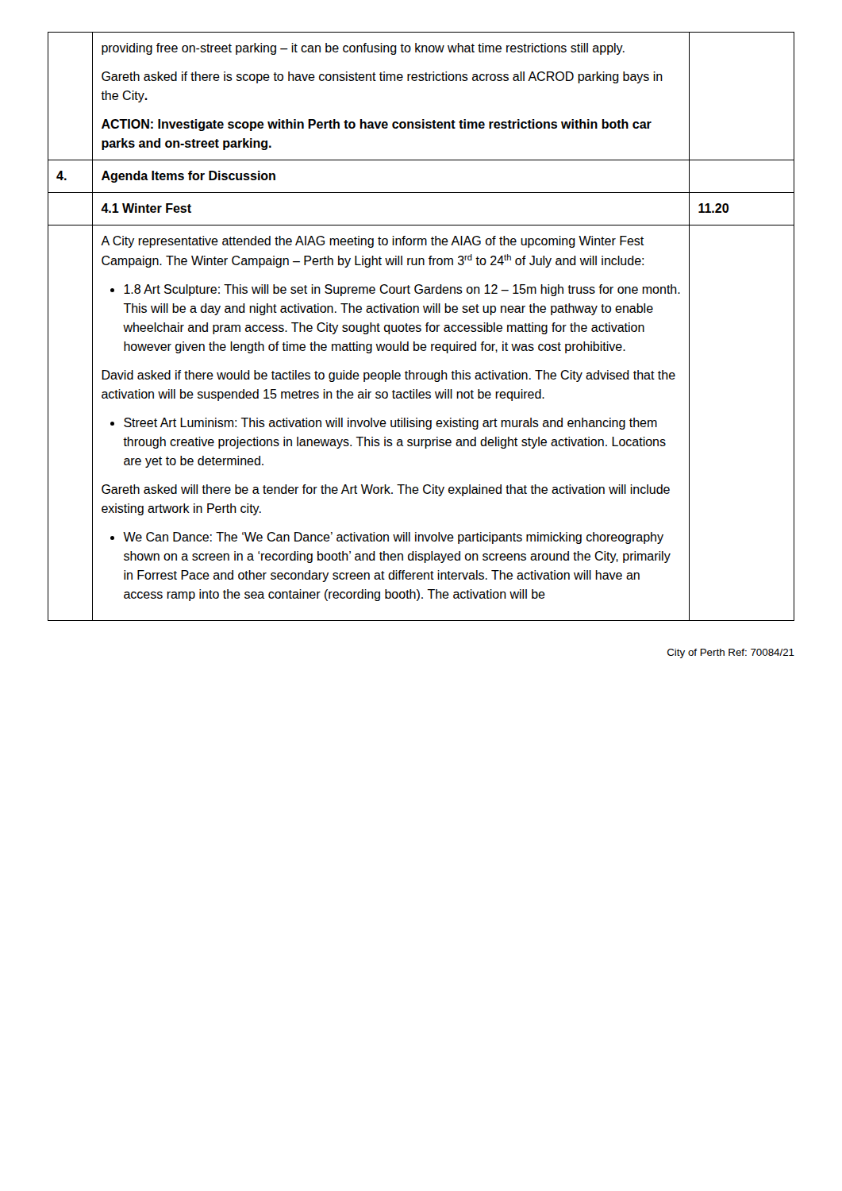| | providing free on-street parking – it can be confusing to know what time restrictions still apply. Gareth asked if there is scope to have consistent time restrictions across all ACROD parking bays in the City . ACTION: Investigate scope within Perth to have consistent time restrictions within both car parks and on-street parking. | |
| 4. | Agenda Items for Discussion | |
| | 4.1 Winter Fest | 11.20 |
| | A City representative attended the AIAG meeting to inform the AIAG of the upcoming Winter Fest Campaign. The Winter Campaign – Perth by Light will run from 3 rd to 24 th of July and will include: 1.8 Art Sculpture: This will be set in Supreme Court Gardens on 12 – 15m high truss for one month. This will be a day and night activation. The activation will be set up near the pathway to enable wheelchair and pram access. The City sought quotes for accessible matting for the activation however given the length of time the matting would be required for, it was cost prohibitive. David asked if there would be tactiles to guide people through this activation. The City advised that the activation will be suspended 15 metres in the air so tactiles will not be required. Street Art Luminism: This activation will involve utilising existing art murals and enhancing them through creative projections in laneways. This is a surprise and delight style activation. Locations are yet to be determined. Gareth asked will there be a tender for the Art Work. The City explained that the activation will include existing artwork in Perth city. We Can Dance: The ‘We Can Dance’ activation will involve participants mimicking choreography shown on a screen in a ‘recording booth’ and then displayed on screens around the City, primarily in Forrest Pace and other secondary screen at different intervals. The activation will have an access ramp into the sea container (recording booth). The activation will be | |
City of Perth Ref: 70084/21